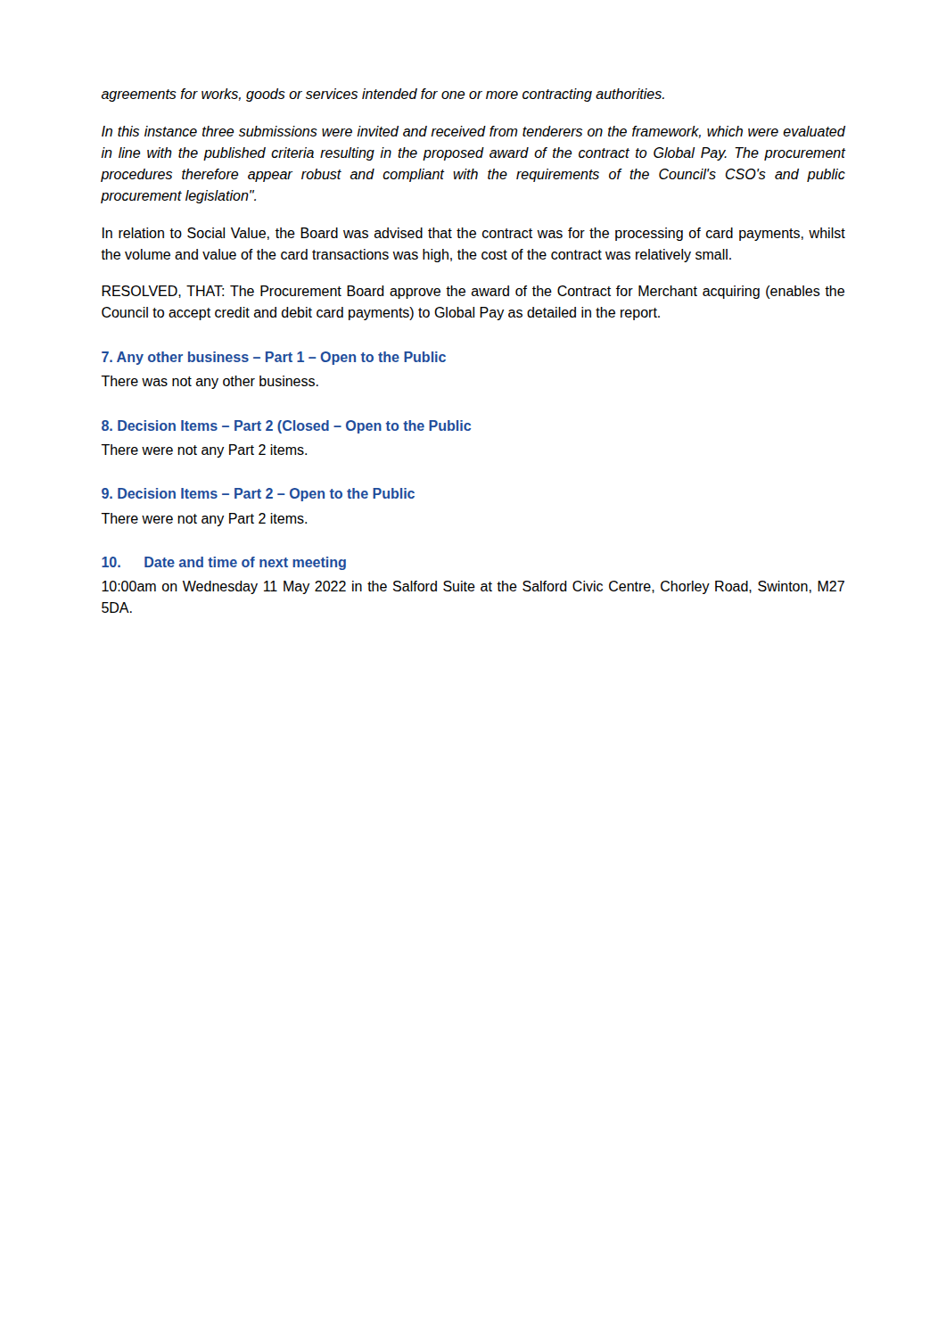agreements for works, goods or services intended for one or more contracting authorities.
In this instance three submissions were invited and received from tenderers on the framework, which were evaluated in line with the published criteria resulting in the proposed award of the contract to Global Pay. The procurement procedures therefore appear robust and compliant with the requirements of the Council's CSO's and public procurement legislation".
In relation to Social Value, the Board was advised that the contract was for the processing of card payments, whilst the volume and value of the card transactions was high, the cost of the contract was relatively small.
RESOLVED, THAT: The Procurement Board approve the award of the Contract for Merchant acquiring (enables the Council to accept credit and debit card payments) to Global Pay as detailed in the report.
7. Any other business – Part 1 – Open to the Public
There was not any other business.
8. Decision Items – Part 2 (Closed – Open to the Public
There were not any Part 2 items.
9. Decision Items – Part 2 – Open to the Public
There were not any Part 2 items.
10. Date and time of next meeting
10:00am on Wednesday 11 May 2022 in the Salford Suite at the Salford Civic Centre, Chorley Road, Swinton, M27 5DA.